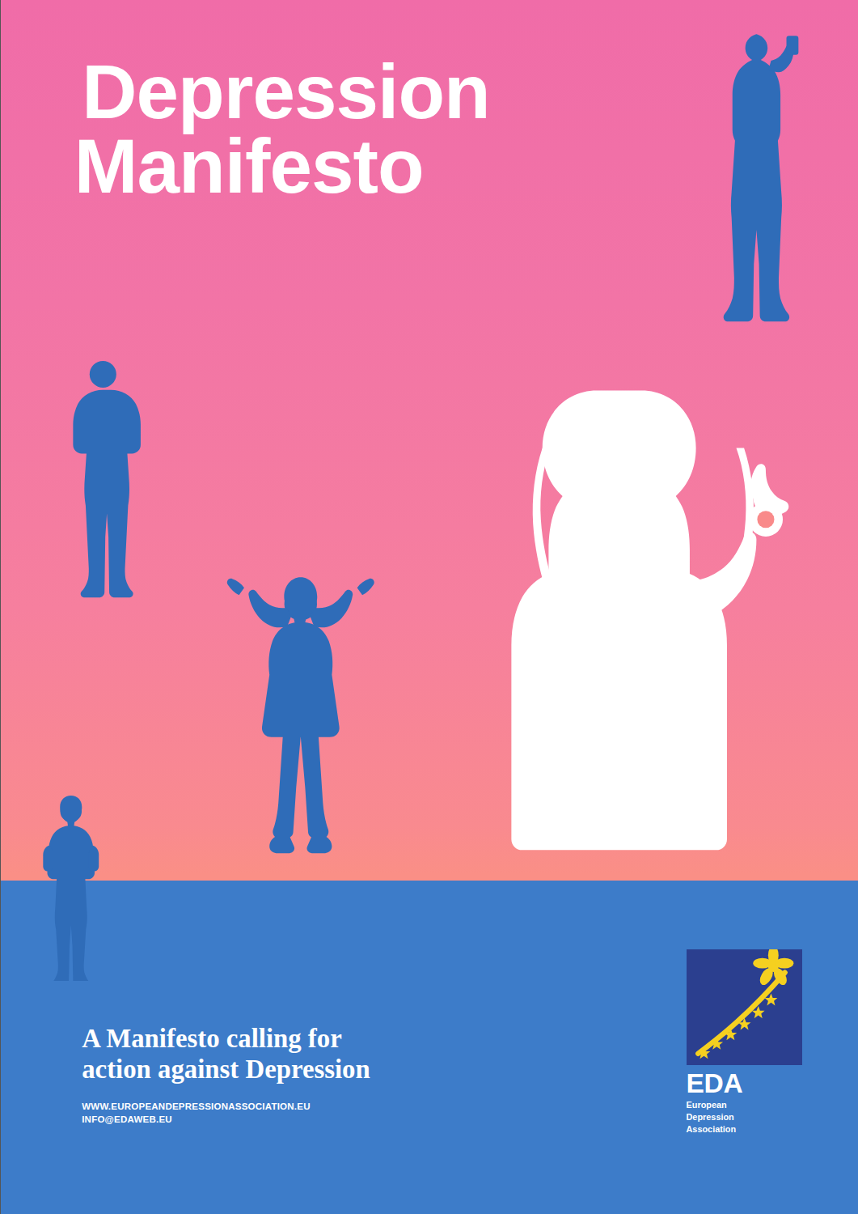Depression Manifesto
A Manifesto calling for
action against Depression
WWW.EUROPEANDEPRESSIONASSOCIATION.EU
INFO@EDAWEB.EU
EDA
European
Depression
Association